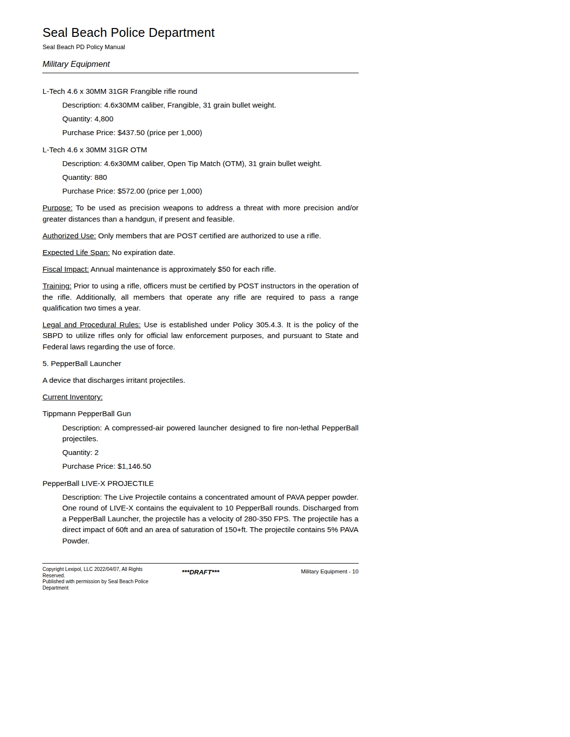Seal Beach Police Department
Seal Beach PD Policy Manual
Military Equipment
L-Tech 4.6 x 30MM 31GR Frangible rifle round
Description: 4.6x30MM caliber, Frangible, 31 grain bullet weight.
Quantity: 4,800
Purchase Price: $437.50 (price per 1,000)
L-Tech 4.6 x 30MM 31GR OTM
Description: 4.6x30MM caliber, Open Tip Match (OTM), 31 grain bullet weight.
Quantity: 880
Purchase Price: $572.00 (price per 1,000)
Purpose: To be used as precision weapons to address a threat with more precision and/or greater distances than a handgun, if present and feasible.
Authorized Use: Only members that are POST certified are authorized to use a rifle.
Expected Life Span: No expiration date.
Fiscal Impact: Annual maintenance is approximately $50 for each rifle.
Training: Prior to using a rifle, officers must be certified by POST instructors in the operation of the rifle. Additionally, all members that operate any rifle are required to pass a range qualification two times a year.
Legal and Procedural Rules: Use is established under Policy 305.4.3. It is the policy of the SBPD to utilize rifles only for official law enforcement purposes, and pursuant to State and Federal laws regarding the use of force.
5. PepperBall Launcher
A device that discharges irritant projectiles.
Current Inventory:
Tippmann PepperBall Gun
Description: A compressed-air powered launcher designed to fire non-lethal PepperBall projectiles.
Quantity: 2
Purchase Price: $1,146.50
PepperBall LIVE-X PROJECTILE
Description: The Live Projectile contains a concentrated amount of PAVA pepper powder. One round of LIVE-X contains the equivalent to 10 PepperBall rounds. Discharged from a PepperBall Launcher, the projectile has a velocity of 280-350 FPS. The projectile has a direct impact of 60ft and an area of saturation of 150+ft. The projectile contains 5% PAVA Powder.
Copyright Lexipol, LLC 2022/04/07, All Rights Reserved.
Published with permission by Seal Beach Police Department
***DRAFT***
Military Equipment - 10